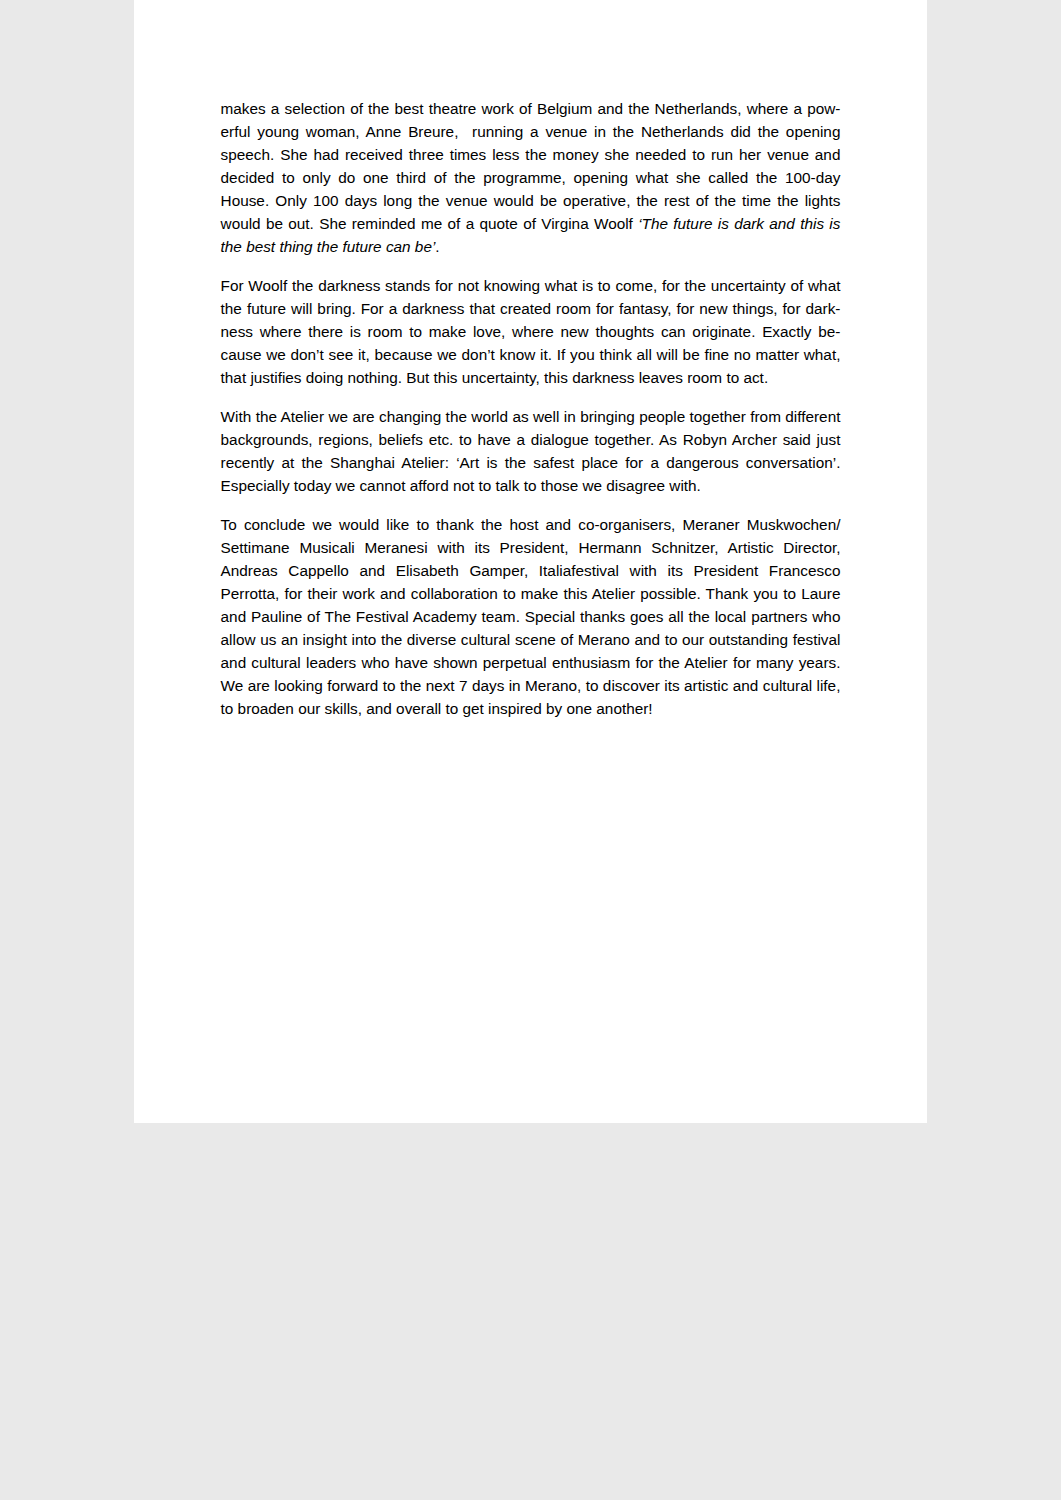makes a selection of the best theatre work of Belgium and the Netherlands, where a powerful young woman, Anne Breure, running a venue in the Netherlands did the opening speech. She had received three times less the money she needed to run her venue and decided to only do one third of the programme, opening what she called the 100-day House. Only 100 days long the venue would be operative, the rest of the time the lights would be out. She reminded me of a quote of Virgina Woolf ‘The future is dark and this is the best thing the future can be’.
For Woolf the darkness stands for not knowing what is to come, for the uncertainty of what the future will bring. For a darkness that created room for fantasy, for new things, for darkness where there is room to make love, where new thoughts can originate. Exactly because we don’t see it, because we don’t know it. If you think all will be fine no matter what, that justifies doing nothing. But this uncertainty, this darkness leaves room to act.
With the Atelier we are changing the world as well in bringing people together from different backgrounds, regions, beliefs etc. to have a dialogue together. As Robyn Archer said just recently at the Shanghai Atelier: ‘Art is the safest place for a dangerous conversation’. Especially today we cannot afford not to talk to those we disagree with.
To conclude we would like to thank the host and co-organisers, Meraner Muskwochen/ Settimane Musicali Meranesi with its President, Hermann Schnitzer, Artistic Director, Andreas Cappello and Elisabeth Gamper, Italiafestival with its President Francesco Perrotta, for their work and collaboration to make this Atelier possible. Thank you to Laure and Pauline of The Festival Academy team. Special thanks goes all the local partners who allow us an insight into the diverse cultural scene of Merano and to our outstanding festival and cultural leaders who have shown perpetual enthusiasm for the Atelier for many years. We are looking forward to the next 7 days in Merano, to discover its artistic and cultural life, to broaden our skills, and overall to get inspired by one another!